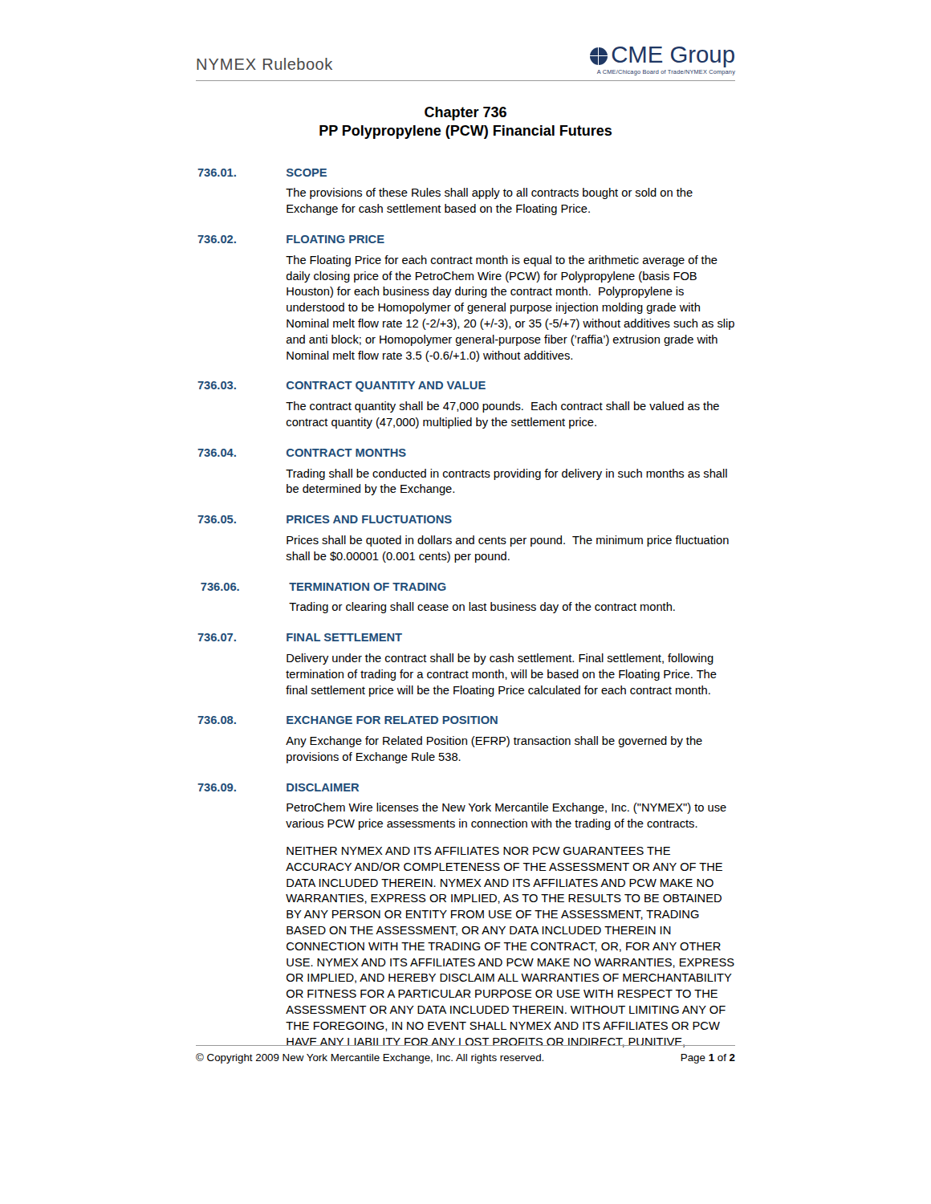NYMEX Rulebook
CME Group
A CME/Chicago Board of Trade/NYMEX Company
Chapter 736
PP Polypropylene (PCW) Financial Futures
736.01.
SCOPE
The provisions of these Rules shall apply to all contracts bought or sold on the Exchange for cash settlement based on the Floating Price.
736.02.
FLOATING PRICE
The Floating Price for each contract month is equal to the arithmetic average of the daily closing price of the PetroChem Wire (PCW) for Polypropylene (basis FOB Houston) for each business day during the contract month. Polypropylene is understood to be Homopolymer of general purpose injection molding grade with Nominal melt flow rate 12 (-2/+3), 20 (+/-3), or 35 (-5/+7) without additives such as slip and anti block; or Homopolymer general-purpose fiber (’raffia’) extrusion grade with Nominal melt flow rate 3.5 (-0.6/+1.0) without additives.
736.03.
CONTRACT QUANTITY AND VALUE
The contract quantity shall be 47,000 pounds. Each contract shall be valued as the contract quantity (47,000) multiplied by the settlement price.
736.04.
CONTRACT MONTHS
Trading shall be conducted in contracts providing for delivery in such months as shall be determined by the Exchange.
736.05.
PRICES AND FLUCTUATIONS
Prices shall be quoted in dollars and cents per pound. The minimum price fluctuation shall be $0.00001 (0.001 cents) per pound.
736.06.
TERMINATION OF TRADING
Trading or clearing shall cease on last business day of the contract month.
736.07.
FINAL SETTLEMENT
Delivery under the contract shall be by cash settlement. Final settlement, following termination of trading for a contract month, will be based on the Floating Price. The final settlement price will be the Floating Price calculated for each contract month.
736.08.
EXCHANGE FOR RELATED POSITION
Any Exchange for Related Position (EFRP) transaction shall be governed by the provisions of Exchange Rule 538.
736.09.
DISCLAIMER
PetroChem Wire licenses the New York Mercantile Exchange, Inc. ("NYMEX") to use various PCW price assessments in connection with the trading of the contracts.
Neither NYMEX and its affiliates nor PCW guarantees the accuracy and/or completeness of the assessment or any of the data included therein. NYMEX and its affiliates and PCW make no warranties, express or implied, as to the results to be obtained by any person or entity from use of the assessment, trading based on the assessment, or any data included therein in connection with the trading of the contract, or, for any other use. NYMEX and its affiliates and PCW make no warranties, express or implied, and hereby disclaim all warranties of merchantability or fitness for a particular purpose or use with respect to the assessment or any data included therein. Without limiting any of the foregoing, in no event shall NYMEX and its affiliates or PCW have any liability for any lost profits or indirect, punitive,
© Copyright 2009 New York Mercantile Exchange, Inc. All rights reserved.
Page 1 of 2